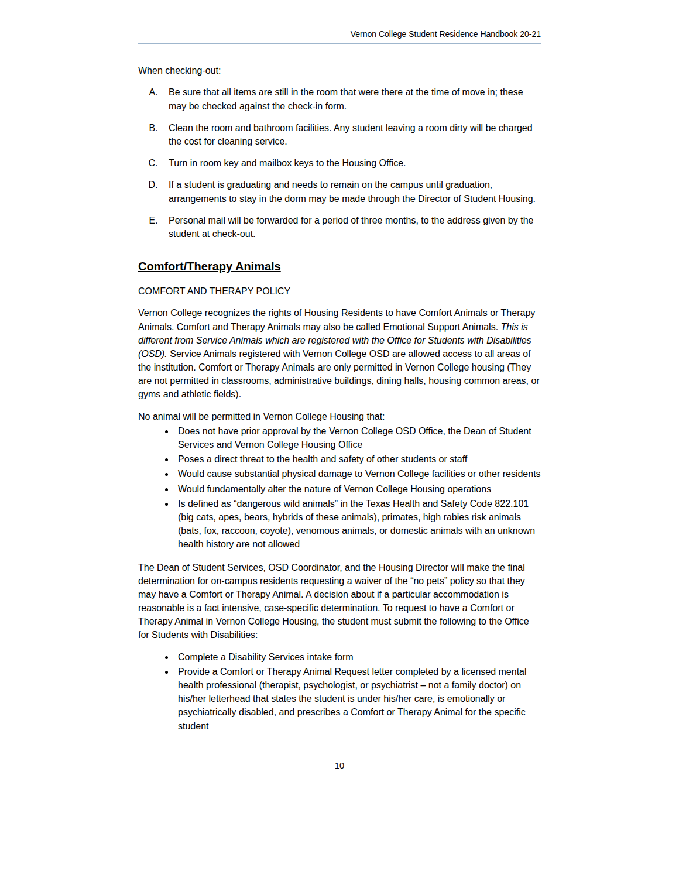Vernon College Student Residence Handbook 20-21
When checking-out:
Be sure that all items are still in the room that were there at the time of move in; these may be checked against the check-in form.
Clean the room and bathroom facilities. Any student leaving a room dirty will be charged the cost for cleaning service.
Turn in room key and mailbox keys to the Housing Office.
If a student is graduating and needs to remain on the campus until graduation, arrangements to stay in the dorm may be made through the Director of Student Housing.
Personal mail will be forwarded for a period of three months, to the address given by the student at check-out.
Comfort/Therapy Animals
COMFORT AND THERAPY POLICY
Vernon College recognizes the rights of Housing Residents to have Comfort Animals or Therapy Animals. Comfort and Therapy Animals may also be called Emotional Support Animals. This is different from Service Animals which are registered with the Office for Students with Disabilities (OSD). Service Animals registered with Vernon College OSD are allowed access to all areas of the institution. Comfort or Therapy Animals are only permitted in Vernon College housing (They are not permitted in classrooms, administrative buildings, dining halls, housing common areas, or gyms and athletic fields).
No animal will be permitted in Vernon College Housing that:
Does not have prior approval by the Vernon College OSD Office, the Dean of Student Services and Vernon College Housing Office
Poses a direct threat to the health and safety of other students or staff
Would cause substantial physical damage to Vernon College facilities or other residents
Would fundamentally alter the nature of Vernon College Housing operations
Is defined as “dangerous wild animals” in the Texas Health and Safety Code 822.101 (big cats, apes, bears, hybrids of these animals), primates, high rabies risk animals (bats, fox, raccoon, coyote), venomous animals, or domestic animals with an unknown health history are not allowed
The Dean of Student Services, OSD Coordinator, and the Housing Director will make the final determination for on-campus residents requesting a waiver of the “no pets” policy so that they may have a Comfort or Therapy Animal. A decision about if a particular accommodation is reasonable is a fact intensive, case-specific determination. To request to have a Comfort or Therapy Animal in Vernon College Housing, the student must submit the following to the Office for Students with Disabilities:
Complete a Disability Services intake form
Provide a Comfort or Therapy Animal Request letter completed by a licensed mental health professional (therapist, psychologist, or psychiatrist – not a family doctor) on his/her letterhead that states the student is under his/her care, is emotionally or psychiatrically disabled, and prescribes a Comfort or Therapy Animal for the specific student
10